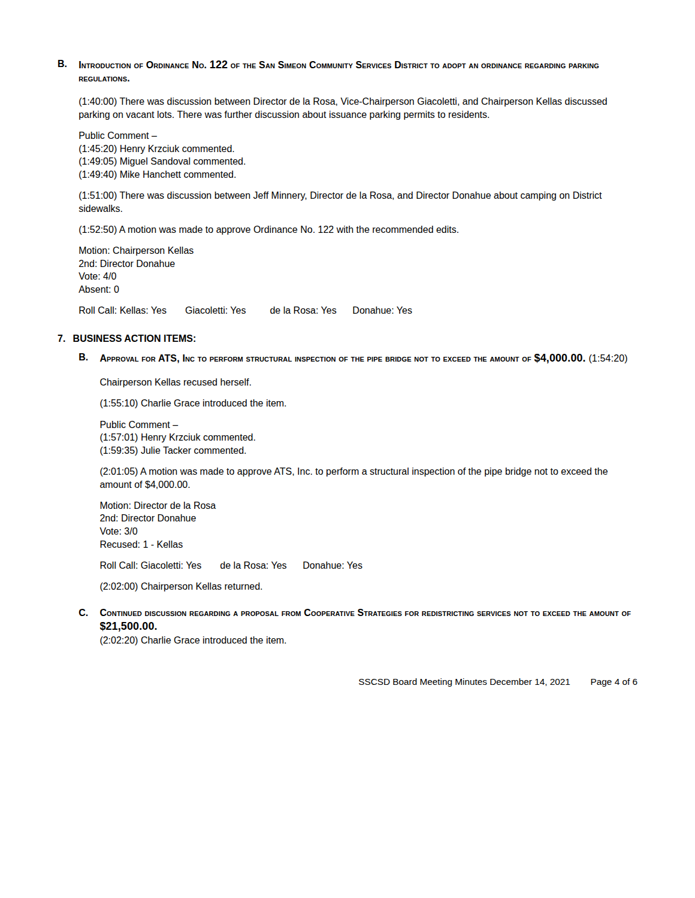B.
Introduction of Ordinance No. 122 of the San Simeon Community Services District to adopt an ordinance regarding parking regulations.
(1:40:00) There was discussion between Director de la Rosa, Vice-Chairperson Giacoletti, and Chairperson Kellas discussed parking on vacant lots. There was further discussion about issuance parking permits to residents.
Public Comment –
(1:45:20) Henry Krzciuk commented.
(1:49:05) Miguel Sandoval commented.
(1:49:40) Mike Hanchett commented.
(1:51:00) There was discussion between Jeff Minnery, Director de la Rosa, and Director Donahue about camping on District sidewalks.
(1:52:50) A motion was made to approve Ordinance No. 122 with the recommended edits.
Motion: Chairperson Kellas
2nd: Director Donahue
Vote: 4/0
Absent: 0
Roll Call: Kellas: Yes Giacoletti: Yes de la Rosa: Yes Donahue: Yes
7.
Business Action Items:
B.
Approval for ATS, Inc to perform structural inspection of the pipe bridge not to exceed the amount of $4,000.00. (1:54:20)
Chairperson Kellas recused herself.
(1:55:10) Charlie Grace introduced the item.
Public Comment –
(1:57:01) Henry Krzciuk commented.
(1:59:35) Julie Tacker commented.
(2:01:05) A motion was made to approve ATS, Inc. to perform a structural inspection of the pipe bridge not to exceed the amount of $4,000.00.
Motion: Director de la Rosa
2nd: Director Donahue
Vote: 3/0
Recused: 1 - Kellas
Roll Call: Giacoletti: Yes de la Rosa: Yes Donahue: Yes
(2:02:00) Chairperson Kellas returned.
C.
Continued discussion regarding a proposal from Cooperative Strategies for redistricting services not to exceed the amount of $21,500.00.
(2:02:20) Charlie Grace introduced the item.
SSCSD Board Meeting Minutes December 14, 2021Page 4 of 6